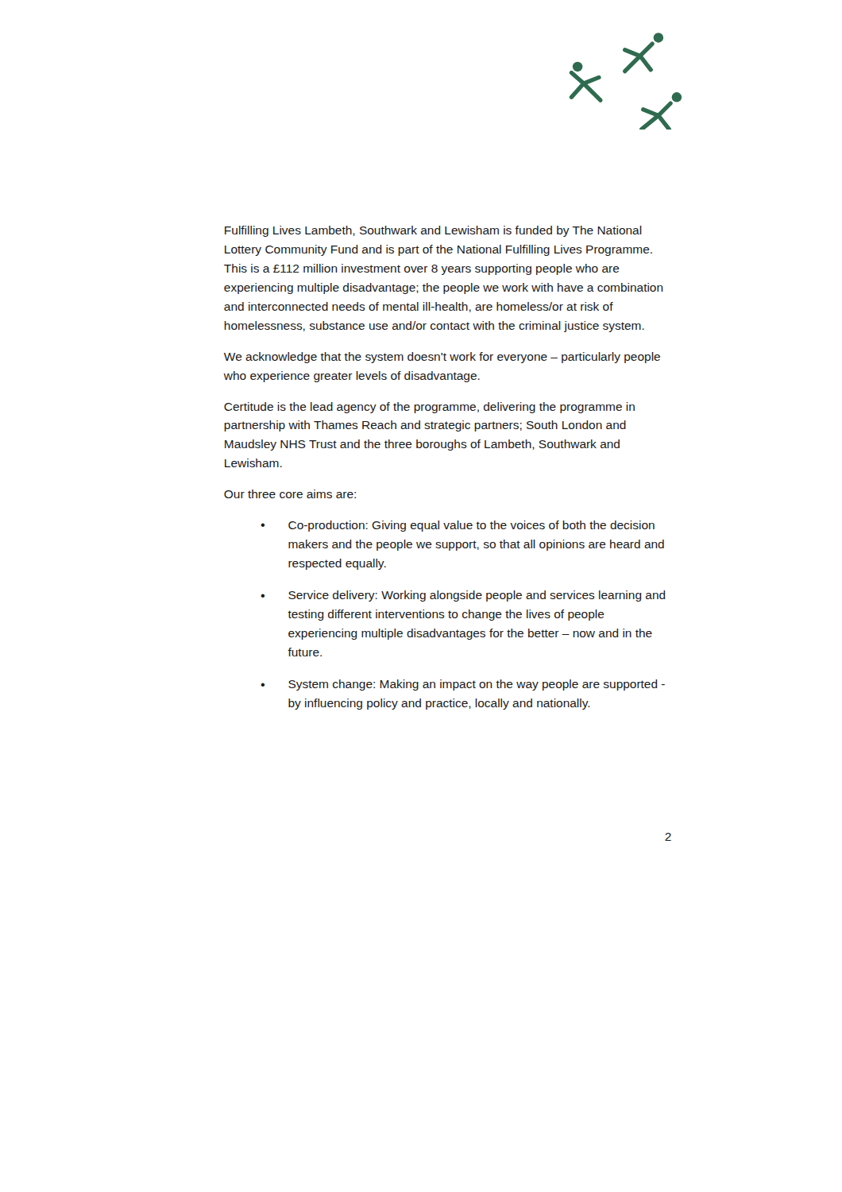Fulfilling Lives Lambeth, Southwark and Lewisham is funded by The National Lottery Community Fund and is part of the National Fulfilling Lives Programme. This is a £112 million investment over 8 years supporting people who are experiencing multiple disadvantage; the people we work with have a combination and interconnected needs of mental ill-health, are homeless/or at risk of homelessness, substance use and/or contact with the criminal justice system.
We acknowledge that the system doesn't work for everyone – particularly people who experience greater levels of disadvantage.
Certitude is the lead agency of the programme, delivering the programme in partnership with Thames Reach and strategic partners; South London and Maudsley NHS Trust and the three boroughs of Lambeth, Southwark and Lewisham.
Our three core aims are:
Co-production: Giving equal value to the voices of both the decision makers and the people we support, so that all opinions are heard and respected equally.
Service delivery: Working alongside people and services learning and testing different interventions to change the lives of people experiencing multiple disadvantages for the better – now and in the future.
System change: Making an impact on the way people are supported - by influencing policy and practice, locally and nationally.
2